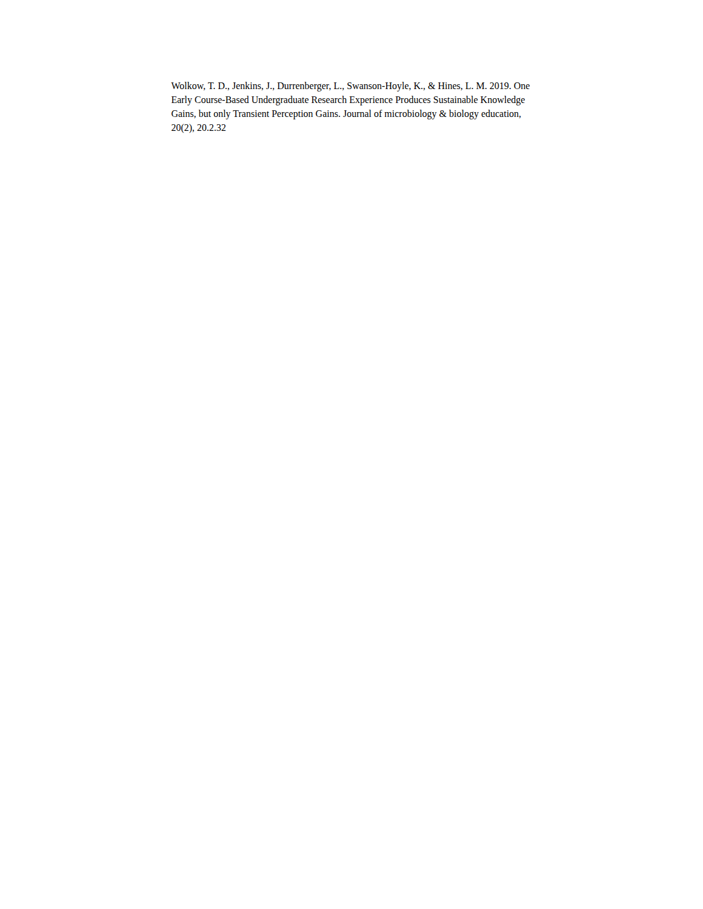Wolkow, T. D., Jenkins, J., Durrenberger, L., Swanson-Hoyle, K., & Hines, L. M. 2019. One Early Course-Based Undergraduate Research Experience Produces Sustainable Knowledge Gains, but only Transient Perception Gains. Journal of microbiology & biology education, 20(2), 20.2.32